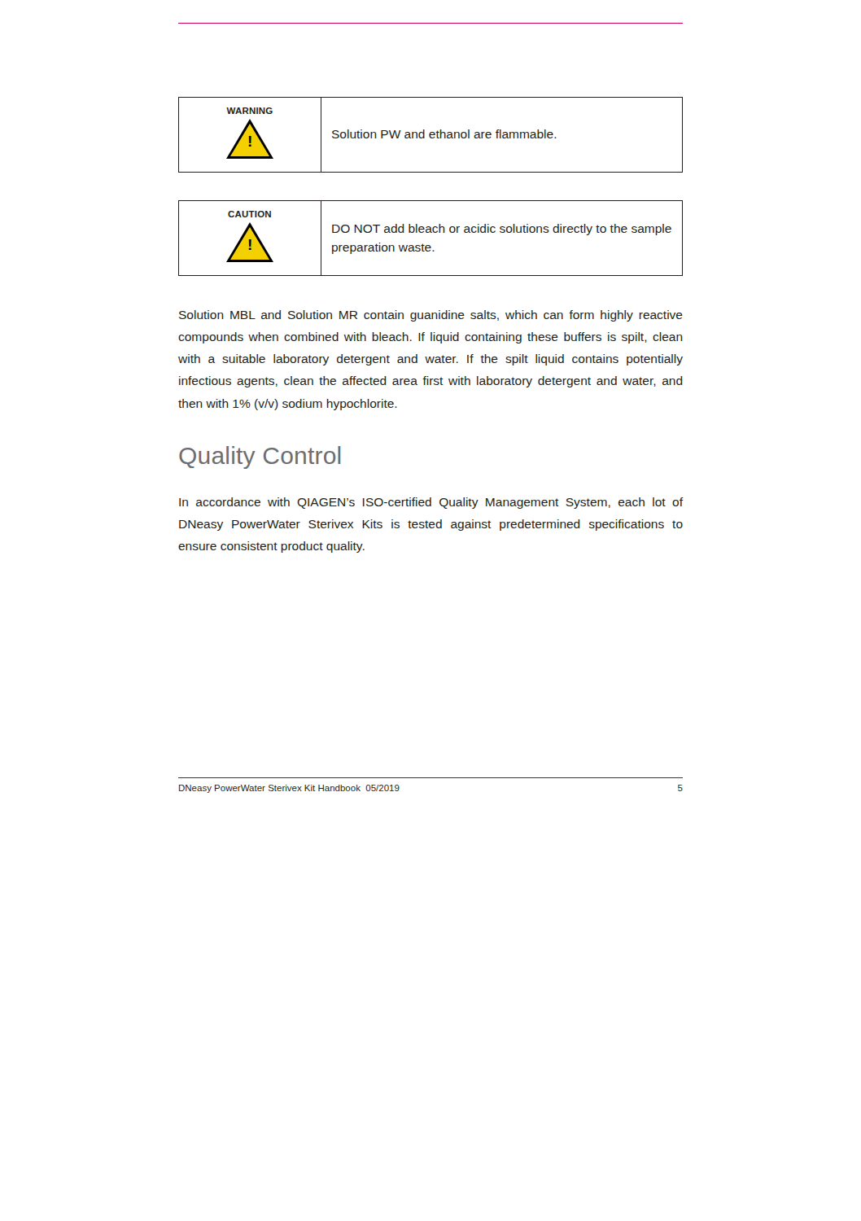| WARNING ! | Solution PW and ethanol are flammable. |
| CAUTION ! | DO NOT add bleach or acidic solutions directly to the sample preparation waste. |
Solution MBL and Solution MR contain guanidine salts, which can form highly reactive compounds when combined with bleach. If liquid containing these buffers is spilt, clean with a suitable laboratory detergent and water. If the spilt liquid contains potentially infectious agents, clean the affected area first with laboratory detergent and water, and then with 1% (v/v) sodium hypochlorite.
Quality Control
In accordance with QIAGEN’s ISO-certified Quality Management System, each lot of DNeasy PowerWater Sterivex Kits is tested against predetermined specifications to ensure consistent product quality.
DNeasy PowerWater Sterivex Kit Handbook 05/2019 5